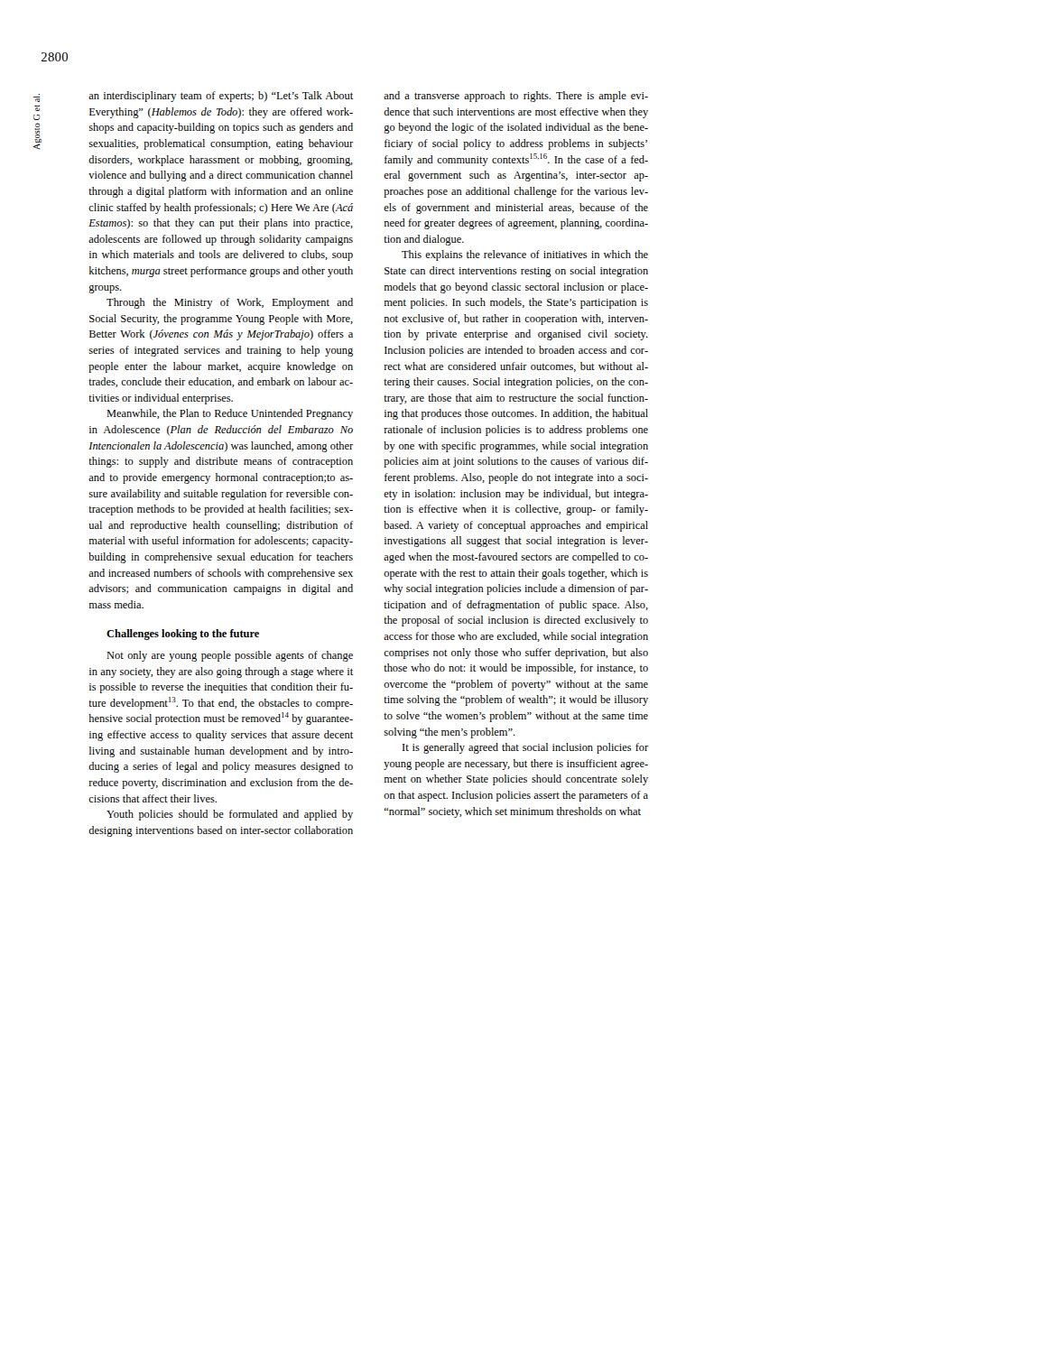2800
Agosto G et al.
an interdisciplinary team of experts; b) “Let’s Talk About Everything” (Hablemos de Todo): they are offered workshops and capacity-building on topics such as genders and sexualities, problematical consumption, eating behaviour disorders, workplace harassment or mobbing, grooming, violence and bullying and a direct communication channel through a digital platform with information and an online clinic staffed by health professionals; c) Here We Are (Acá Estamos): so that they can put their plans into practice, adolescents are followed up through solidarity campaigns in which materials and tools are delivered to clubs, soup kitchens, murga street performance groups and other youth groups.
Through the Ministry of Work, Employment and Social Security, the programme Young People with More, Better Work (Jóvenes con Más y MejorTrabajo) offers a series of integrated services and training to help young people enter the labour market, acquire knowledge on trades, conclude their education, and embark on labour activities or individual enterprises.
Meanwhile, the Plan to Reduce Unintended Pregnancy in Adolescence (Plan de Reducción del Embarazo No Intencionalen la Adolescencia) was launched, among other things: to supply and distribute means of contraception and to provide emergency hormonal contraception;to assure availability and suitable regulation for reversible contraception methods to be provided at health facilities; sexual and reproductive health counselling; distribution of material with useful information for adolescents; capacity-building in comprehensive sexual education for teachers and increased numbers of schools with comprehensive sex advisors; and communication campaigns in digital and mass media.
Challenges looking to the future
Not only are young people possible agents of change in any society, they are also going through a stage where it is possible to reverse the inequities that condition their future development13. To that end, the obstacles to comprehensive social protection must be removed14 by guaranteeing effective access to quality services that assure decent living and sustainable human development and by introducing a series of legal and policy measures designed to reduce poverty, discrimination and exclusion from the decisions that affect their lives.
Youth policies should be formulated and applied by designing interventions based on inter-sector collaboration and a transverse approach to rights. There is ample evidence that such interventions are most effective when they go beyond the logic of the isolated individual as the beneficiary of social policy to address problems in subjects’ family and community contexts15,16. In the case of a federal government such as Argentina’s, inter-sector approaches pose an additional challenge for the various levels of government and ministerial areas, because of the need for greater degrees of agreement, planning, coordination and dialogue.
This explains the relevance of initiatives in which the State can direct interventions resting on social integration models that go beyond classic sectoral inclusion or placement policies. In such models, the State’s participation is not exclusive of, but rather in cooperation with, intervention by private enterprise and organised civil society. Inclusion policies are intended to broaden access and correct what are considered unfair outcomes, but without altering their causes. Social integration policies, on the contrary, are those that aim to restructure the social functioning that produces those outcomes. In addition, the habitual rationale of inclusion policies is to address problems one by one with specific programmes, while social integration policies aim at joint solutions to the causes of various different problems. Also, people do not integrate into a society in isolation: inclusion may be individual, but integration is effective when it is collective, group- or family-based. A variety of conceptual approaches and empirical investigations all suggest that social integration is leveraged when the most-favoured sectors are compelled to cooperate with the rest to attain their goals together, which is why social integration policies include a dimension of participation and of defragmentation of public space. Also, the proposal of social inclusion is directed exclusively to access for those who are excluded, while social integration comprises not only those who suffer deprivation, but also those who do not: it would be impossible, for instance, to overcome the “problem of poverty” without at the same time solving the “problem of wealth”; it would be illusory to solve “the women’s problem” without at the same time solving “the men’s problem”.
It is generally agreed that social inclusion policies for young people are necessary, but there is insufficient agreement on whether State policies should concentrate solely on that aspect. Inclusion policies assert the parameters of a “normal” society, which set minimum thresholds on what